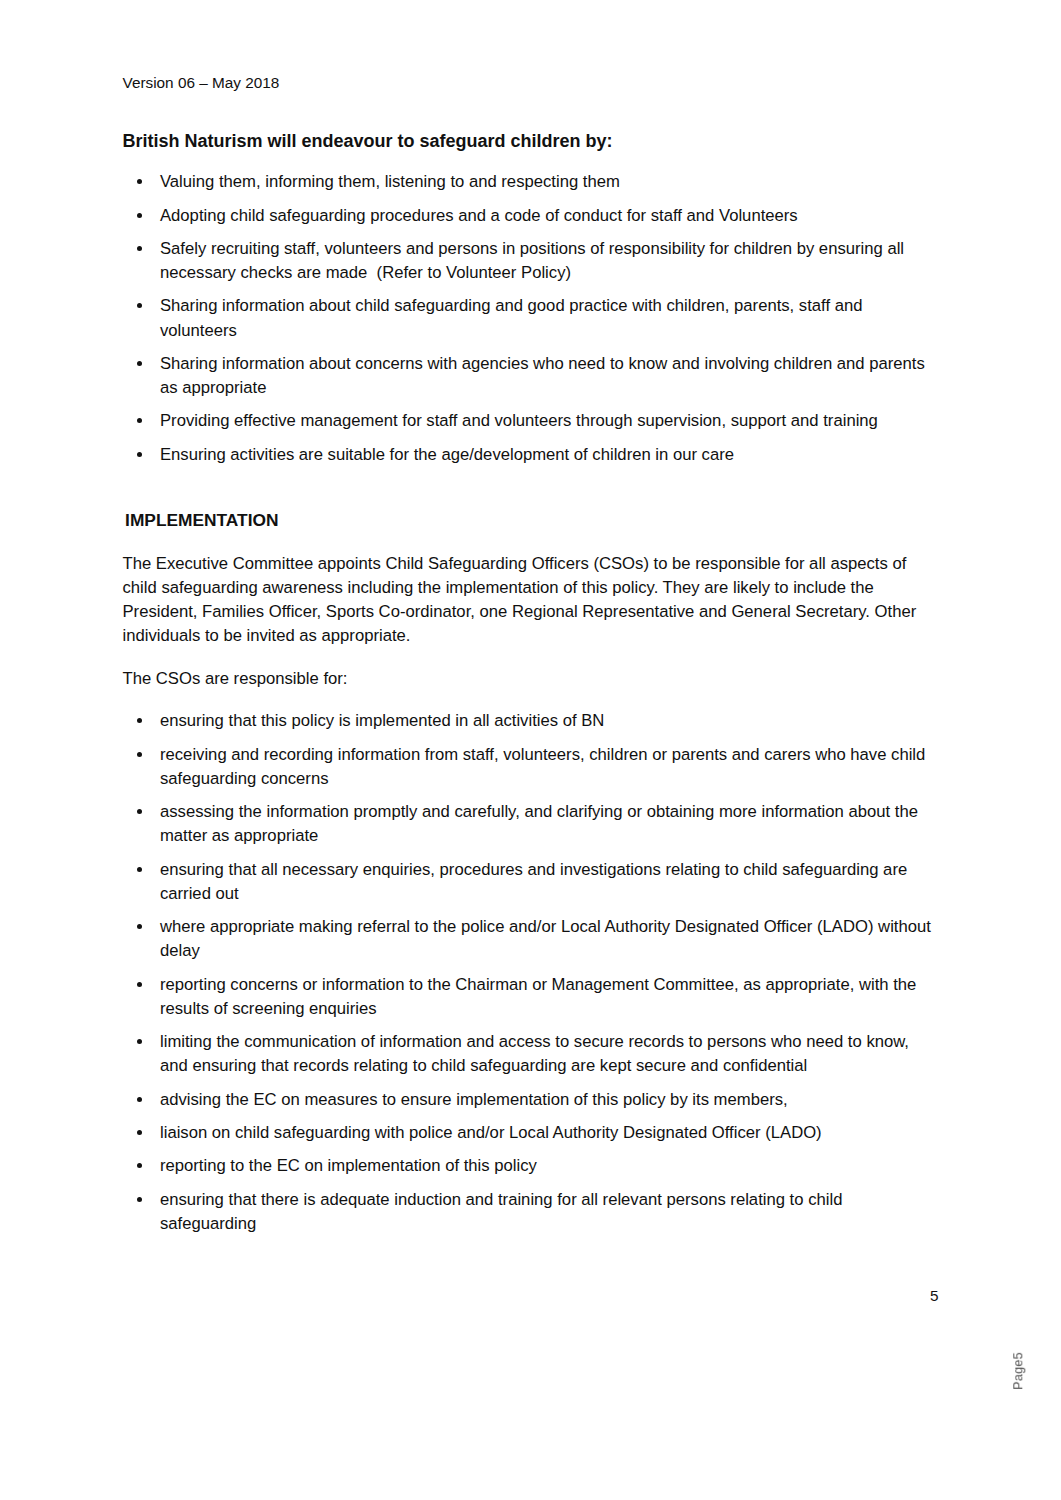Version 06 – May 2018
British Naturism will endeavour to safeguard children by:
Valuing them, informing them, listening to and respecting them
Adopting child safeguarding procedures and a code of conduct for staff and Volunteers
Safely recruiting staff, volunteers and persons in positions of responsibility for children by ensuring all necessary checks are made (Refer to Volunteer Policy)
Sharing information about child safeguarding and good practice with children, parents, staff and volunteers
Sharing information about concerns with agencies who need to know and involving children and parents as appropriate
Providing effective management for staff and volunteers through supervision, support and training
Ensuring activities are suitable for the age/development of children in our care
IMPLEMENTATION
The Executive Committee appoints Child Safeguarding Officers (CSOs) to be responsible for all aspects of child safeguarding awareness including the implementation of this policy. They are likely to include the President, Families Officer, Sports Co-ordinator, one Regional Representative and General Secretary. Other individuals to be invited as appropriate.
The CSOs are responsible for:
ensuring that this policy is implemented in all activities of BN
receiving and recording information from staff, volunteers, children or parents and carers who have child safeguarding concerns
assessing the information promptly and carefully, and clarifying or obtaining more information about the matter as appropriate
ensuring that all necessary enquiries, procedures and investigations relating to child safeguarding are carried out
where appropriate making referral to the police and/or Local Authority Designated Officer (LADO) without delay
reporting concerns or information to the Chairman or Management Committee, as appropriate, with the results of screening enquiries
limiting the communication of information and access to secure records to persons who need to know, and ensuring that records relating to child safeguarding are kept secure and confidential
advising the EC on measures to ensure implementation of this policy by its members,
liaison on child safeguarding with police and/or Local Authority Designated Officer (LADO)
reporting to the EC on implementation of this policy
ensuring that there is adequate induction and training for all relevant persons relating to child safeguarding
Page5
5